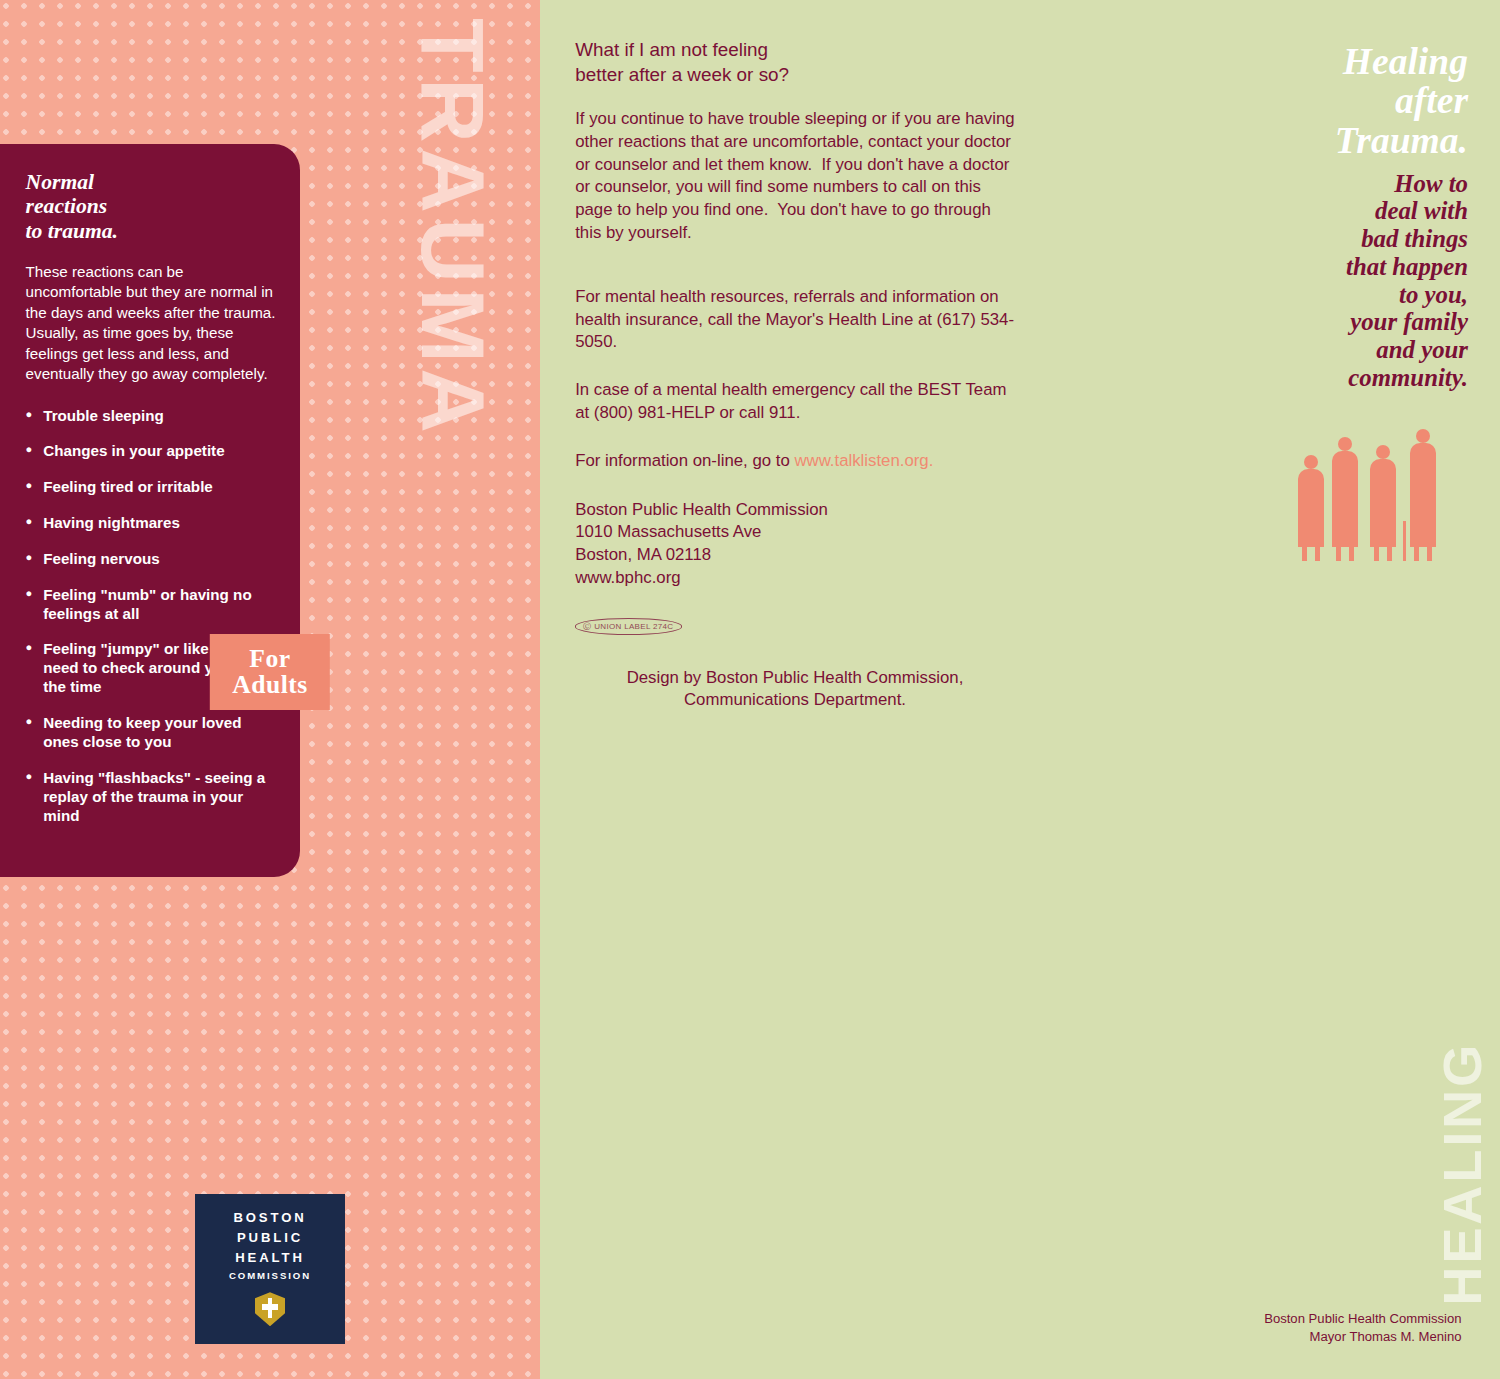TRAUMA
Normal
reactions
to trauma.
These reactions can be uncomfortable but they are normal in the days and weeks after the trauma. Usually, as time goes by, these feelings get less and less, and eventually they go away completely.
Trouble sleeping
Changes in your appetite
Feeling tired or irritable
Having nightmares
Feeling nervous
Feeling "numb" or having no feelings at all
Feeling "jumpy" or like you need to check around you all the time
Needing to keep your loved ones close to you
Having "flashbacks" - seeing a replay of the trauma in your mind
For
Adults
BOSTON
PUBLIC
HEALTH
COMMISSION
What if I am not feeling
better after a week or so?
If you continue to have trouble sleeping or if you are having other reactions that are uncomfortable, contact your doctor or counselor and let them know. If you don't have a doctor or counselor, you will find some numbers to call on this page to help you find one. You don't have to go through this by yourself.
For mental health resources, referrals and information on health insurance, call the Mayor's Health Line at (617) 534-5050.
In case of a mental health emergency call the BEST Team at (800) 981-HELP or call 911.
For information on-line, go to www.talklisten.org.
Boston Public Health Commission
1010 Massachusetts Ave
Boston, MA 02118
www.bphc.org
Ⓒ UNION LABEL 274C
Design by Boston Public Health Commission, Communications Department.
Healing
after
Trauma.
How to
deal with
bad things
that happen
to you,
your family
and your
community.
HEALING
Boston Public Health Commission
Mayor Thomas M. Menino